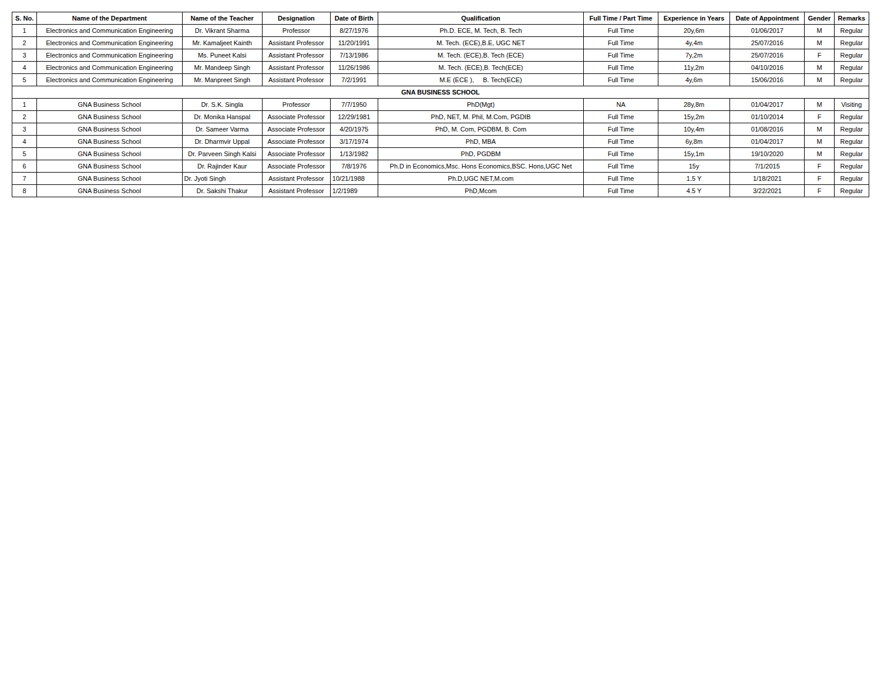| S. No. | Name of the Department | Name of the Teacher | Designation | Date of Birth | Qualification | Full Time / Part Time | Experience in Years | Date of Appointment | Gender | Remarks |
| --- | --- | --- | --- | --- | --- | --- | --- | --- | --- | --- |
| 1 | Electronics and Communication Engineering | Dr. Vikrant Sharma | Professor | 8/27/1976 | Ph.D. ECE, M. Tech, B. Tech | Full Time | 20y,6m | 01/06/2017 | M | Regular |
| 2 | Electronics and Communication Engineering | Mr. Kamaljeet Kainth | Assistant Professor | 11/20/1991 | M. Tech. (ECE),B.E, UGC NET | Full Time | 4y,4m | 25/07/2016 | M | Regular |
| 3 | Electronics and Communication Engineering | Ms. Puneet Kalsi | Assistant Professor | 7/13/1986 | M. Tech. (ECE),B. Tech (ECE) | Full Time | 7y,2m | 25/07/2016 | F | Regular |
| 4 | Electronics and Communication Engineering | Mr. Mandeep Singh | Assistant Professor | 11/26/1986 | M. Tech. (ECE),B. Tech(ECE) | Full Time | 11y,2m | 04/10/2016 | M | Regular |
| 5 | Electronics and Communication Engineering | Mr. Manpreet Singh | Assistant Professor | 7/2/1991 | M.E (ECE ), B. Tech(ECE) | Full Time | 4y,6m | 15/06/2016 | M | Regular |
| GNA BUSINESS SCHOOL |
| 1 | GNA Business School | Dr. S.K. Singla | Professor | 7/7/1950 | PhD(Mgt) | NA | 28y,8m | 01/04/2017 | M | Visiting |
| 2 | GNA Business School | Dr. Monika Hanspal | Associate Professor | 12/29/1981 | PhD, NET, M. Phil, M.Com, PGDIB | Full Time | 15y,2m | 01/10/2014 | F | Regular |
| 3 | GNA Business School | Dr. Sameer Varma | Associate Professor | 4/20/1975 | PhD, M. Com, PGDBM, B. Com | Full Time | 10y,4m | 01/08/2016 | M | Regular |
| 4 | GNA Business School | Dr. Dharmvir Uppal | Associate Professor | 3/17/1974 | PhD, MBA | Full Time | 6y,8m | 01/04/2017 | M | Regular |
| 5 | GNA Business School | Dr. Parveen Singh Kalsi | Associate Professor | 1/13/1982 | PhD, PGDBM | Full Time | 15y,1m | 19/10/2020 | M | Regular |
| 6 | GNA Business School | Dr. Rajinder Kaur | Associate Professor | 7/8/1976 | Ph.D in Economics,Msc. Hons Economics,BSC. Hons,UGC Net | Full Time | 15y | 7/1/2015 | F | Regular |
| 7 | GNA Business School | Dr. Jyoti Singh | Assistant Professor | 10/21/1988 | Ph.D,UGC NET,M.com | Full Time | 1.5 Y | 1/18/2021 | F | Regular |
| 8 | GNA Business School | Dr. Sakshi Thakur | Assistant Professor | 1/2/1989 | PhD,Mcom | Full Time | 4.5 Y | 3/22/2021 | F | Regular |